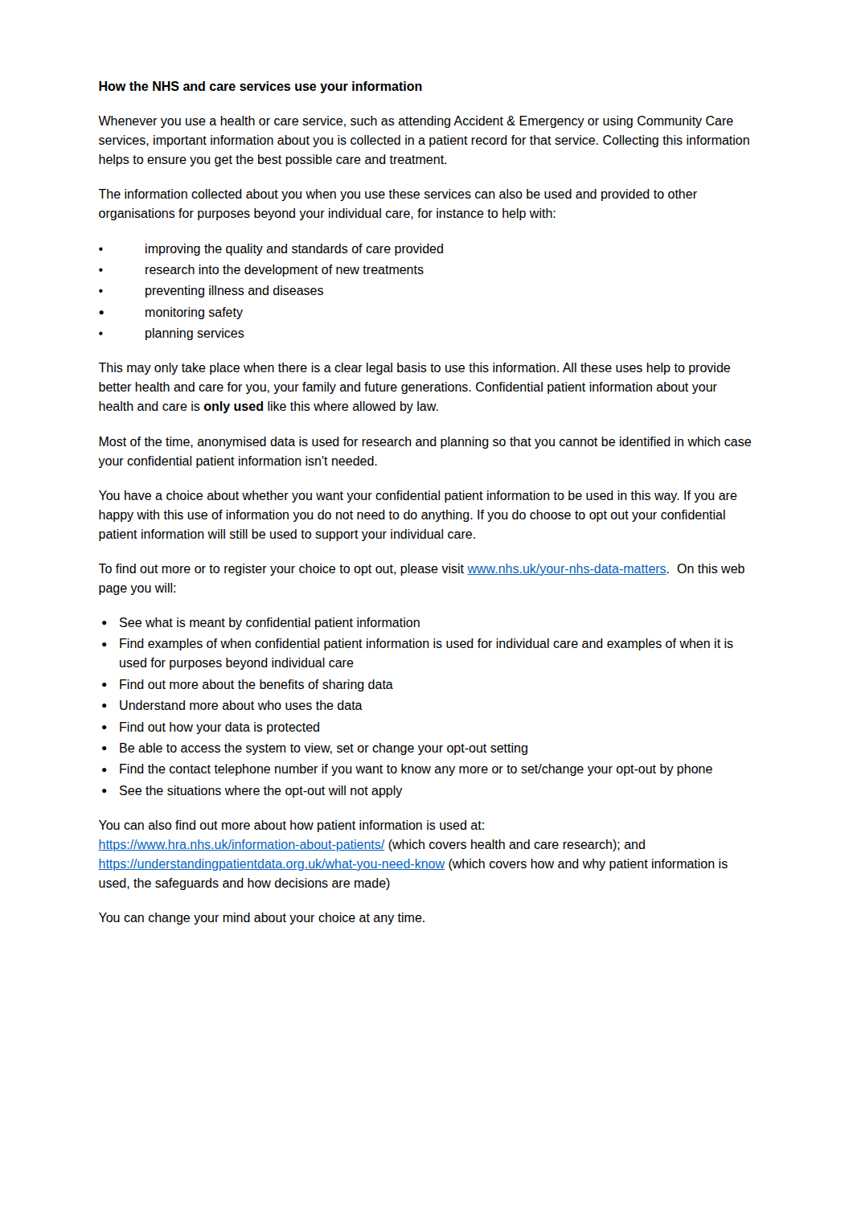How the NHS and care services use your information
Whenever you use a health or care service, such as attending Accident & Emergency or using Community Care services, important information about you is collected in a patient record for that service. Collecting this information helps to ensure you get the best possible care and treatment.
The information collected about you when you use these services can also be used and provided to other organisations for purposes beyond your individual care, for instance to help with:
improving the quality and standards of care provided
research into the development of new treatments
preventing illness and diseases
monitoring safety
planning services
This may only take place when there is a clear legal basis to use this information. All these uses help to provide better health and care for you, your family and future generations. Confidential patient information about your health and care is only used like this where allowed by law.
Most of the time, anonymised data is used for research and planning so that you cannot be identified in which case your confidential patient information isn't needed.
You have a choice about whether you want your confidential patient information to be used in this way. If you are happy with this use of information you do not need to do anything. If you do choose to opt out your confidential patient information will still be used to support your individual care.
To find out more or to register your choice to opt out, please visit www.nhs.uk/your-nhs-data-matters. On this web page you will:
See what is meant by confidential patient information
Find examples of when confidential patient information is used for individual care and examples of when it is used for purposes beyond individual care
Find out more about the benefits of sharing data
Understand more about who uses the data
Find out how your data is protected
Be able to access the system to view, set or change your opt-out setting
Find the contact telephone number if you want to know any more or to set/change your opt-out by phone
See the situations where the opt-out will not apply
You can also find out more about how patient information is used at:
https://www.hra.nhs.uk/information-about-patients/ (which covers health and care research); and https://understandingpatientdata.org.uk/what-you-need-know (which covers how and why patient information is used, the safeguards and how decisions are made)
You can change your mind about your choice at any time.